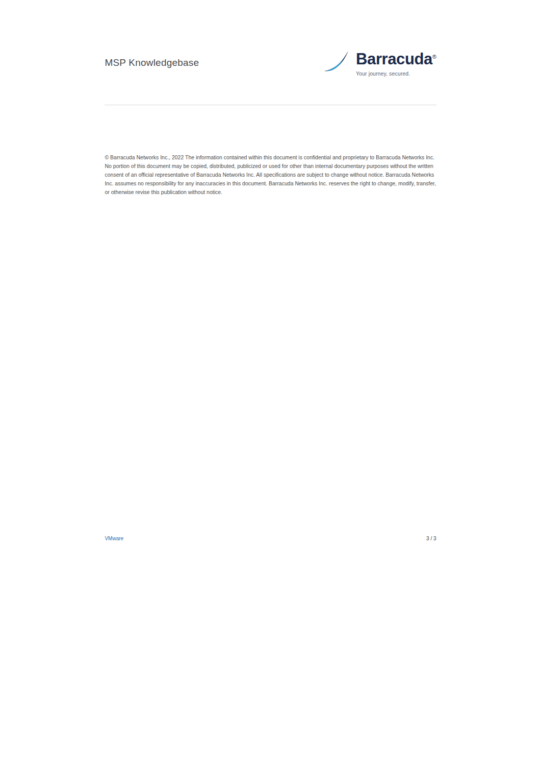MSP Knowledgebase
Barracuda®
Your journey, secured.
© Barracuda Networks Inc., 2022 The information contained within this document is confidential and proprietary to Barracuda Networks Inc. No portion of this document may be copied, distributed, publicized or used for other than internal documentary purposes without the written consent of an official representative of Barracuda Networks Inc. All specifications are subject to change without notice. Barracuda Networks Inc. assumes no responsibility for any inaccuracies in this document. Barracuda Networks Inc. reserves the right to change, modify, transfer, or otherwise revise this publication without notice.
VMware 3 / 3